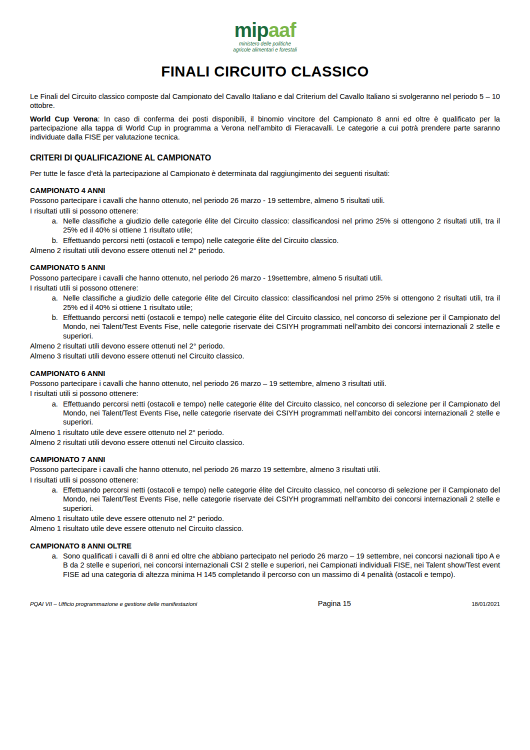mipaaf
ministero delle politiche
agricole alimentari e forestali
FINALI CIRCUITO CLASSICO
Le Finali del Circuito classico composte dal Campionato del Cavallo Italiano e dal Criterium del Cavallo Italiano si svolgeranno nel periodo 5 – 10 ottobre.
World Cup Verona: In caso di conferma dei posti disponibili, il binomio vincitore del Campionato 8 anni ed oltre è qualificato per la partecipazione alla tappa di World Cup in programma a Verona nell’ambito di Fieracavalli. Le categorie a cui potrà prendere parte saranno individuate dalla FISE per valutazione tecnica.
CRITERI DI QUALIFICAZIONE AL CAMPIONATO
Per tutte le fasce d’età la partecipazione al Campionato è determinata dal raggiungimento dei seguenti risultati:
CAMPIONATO 4 ANNI
Possono partecipare i cavalli che hanno ottenuto, nel periodo 26 marzo - 19 settembre, almeno 5 risultati utili.
I risultati utili si possono ottenere:
Nelle classifiche a giudizio delle categorie élite del Circuito classico: classificandosi nel primo 25% si ottengono 2 risultati utili, tra il 25% ed il 40% si ottiene 1 risultato utile;
Effettuando percorsi netti (ostacoli e tempo) nelle categorie élite del Circuito classico.
Almeno 2 risultati utili devono essere ottenuti nel 2° periodo.
CAMPIONATO 5 ANNI
Possono partecipare i cavalli che hanno ottenuto, nel periodo 26 marzo - 19settembre, almeno 5 risultati utili.
I risultati utili si possono ottenere:
Nelle classifiche a giudizio delle categorie élite del Circuito classico: classificandosi nel primo 25% si ottengono 2 risultati utili, tra il 25% ed il 40% si ottiene 1 risultato utile;
Effettuando percorsi netti (ostacoli e tempo) nelle categorie élite del Circuito classico, nel concorso di selezione per il Campionato del Mondo, nei Talent/Test Events Fise, nelle categorie riservate dei CSIYH programmati nell’ambito dei concorsi internazionali 2 stelle e superiori.
Almeno 2 risultati utili devono essere ottenuti nel 2° periodo.
Almeno 3 risultati utili devono essere ottenuti nel Circuito classico.
CAMPIONATO 6 ANNI
Possono partecipare i cavalli che hanno ottenuto, nel periodo 26 marzo – 19 settembre, almeno 3 risultati utili.
I risultati utili si possono ottenere:
Effettuando percorsi netti (ostacoli e tempo) nelle categorie élite del Circuito classico, nel concorso di selezione per il Campionato del Mondo, nei Talent/Test Events Fise, nelle categorie riservate dei CSIYH programmati nell’ambito dei concorsi internazionali 2 stelle e superiori.
Almeno 1 risultato utile deve essere ottenuto nel 2° periodo.
Almeno 2 risultati utili devono essere ottenuti nel Circuito classico.
CAMPIONATO 7 ANNI
Possono partecipare i cavalli che hanno ottenuto, nel periodo 26 marzo 19 settembre, almeno 3 risultati utili.
I risultati utili si possono ottenere:
Effettuando percorsi netti (ostacoli e tempo) nelle categorie élite del Circuito classico, nel concorso di selezione per il Campionato del Mondo, nei Talent/Test Events Fise, nelle categorie riservate dei CSIYH programmati nell’ambito dei concorsi internazionali 2 stelle e superiori.
Almeno 1 risultato utile deve essere ottenuto nel 2° periodo.
Almeno 1 risultato utile deve essere ottenuto nel Circuito classico.
CAMPIONATO 8 ANNI OLTRE
Sono qualificati i cavalli di 8 anni ed oltre che abbiano partecipato nel periodo 26 marzo – 19 settembre, nei concorsi nazionali tipo A e B da 2 stelle e superiori, nei concorsi internazionali CSI 2 stelle e superiori, nei Campionati individuali FISE, nei Talent show/Test event FISE ad una categoria di altezza minima H 145 completando il percorso con un massimo di 4 penalità (ostacoli e tempo).
PQAI VII – Ufficio programmazione e gestione delle manifestazioni Pagina 15 18/01/2021